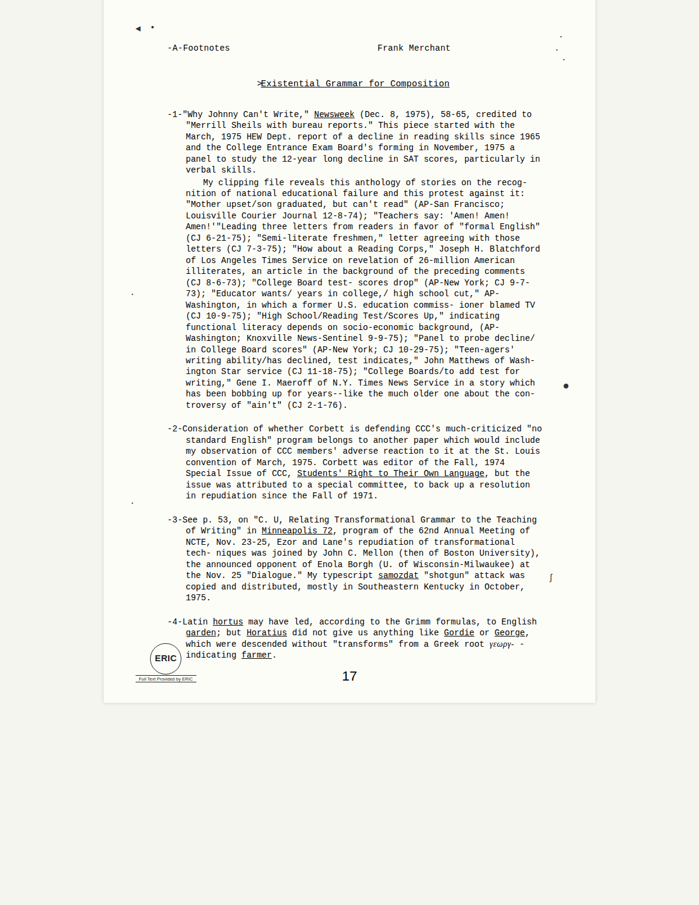◄ • · · · · · ● ʃ
-A-Footnotes Frank Merchant
>
Existential Grammar for Composition
-1-"Why Johnny Can't Write," Newsweek (Dec. 8, 1975), 58-65, credited to "Merrill Sheils with bureau reports." This piece started with the March, 1975 HEW Dept. report of a decline in reading skills since 1965 and the College Entrance Exam Board's forming in November, 1975 a panel to study the 12-year long decline in SAT scores, particularly in verbal skills.
My clipping file reveals this anthology of stories on the recog- nition of national educational failure and this protest against it: "Mother upset/son graduated, but can't read" (AP-San Francisco; Louisville Courier Journal 12-8-74); "Teachers say: 'Amen! Amen! Amen!'"Leading three letters from readers in favor of "formal English" (CJ 6-21-75); "Semi-literate freshmen," letter agreeing with those letters (CJ 7-3-75); "How about a Reading Corps," Joseph H. Blatchford of Los Angeles Times Service on revelation of 26-million American illiterates, an article in the background of the preceding comments (CJ 8-6-73); "College Board test- scores drop" (AP-New York; CJ 9-7-73); "Educator wants/ years in college,/ high school cut," AP-Washington, in which a former U.S. education commiss- ioner blamed TV (CJ 10-9-75); "High School/Reading Test/Scores Up," indicating functional literacy depends on socio-economic background, (AP- Washington; Knoxville News-Sentinel 9-9-75); "Panel to probe decline/ in College Board scores" (AP-New York; CJ 10-29-75); "Teen-agers' writing ability/has declined, test indicates," John Matthews of Wash- ington Star service (CJ 11-18-75); "College Boards/to add test for writing," Gene I. Maeroff of N.Y. Times News Service in a story which has been bobbing up for years--like the much older one about the con- troversy of "ain't" (CJ 2-1-76).
-2-Consideration of whether Corbett is defending CCC's much-criticized "no standard English" program belongs to another paper which would include my observation of CCC members' adverse reaction to it at the St. Louis convention of March, 1975. Corbett was editor of the Fall, 1974 Special Issue of CCC, Students' Right to Their Own Language, but the issue was attributed to a special committee, to back up a resolution in repudiation since the Fall of 1971.
-3-See p. 53, on "C. U, Relating Transformational Grammar to the Teaching of Writing" in Minneapolis 72, program of the 62nd Annual Meeting of NCTE, Nov. 23-25, Ezor and Lane's repudiation of transformational tech- niques was joined by John C. Mellon (then of Boston University), the announced opponent of Enola Borgh (U. of Wisconsin-Milwaukee) at the Nov. 25 "Dialogue." My typescript samozdat "shotgun" attack was copied and distributed, mostly in Southeastern Kentucky in October, 1975.
-4-Latin hortus may have led, according to the Grimm formulas, to English garden; but Horatius did not give us anything like Gordie or George, which were descended without "transforms" from a Greek root γεωργ- - indicating farmer.
ERIC
Full Text Provided by ERIC
17